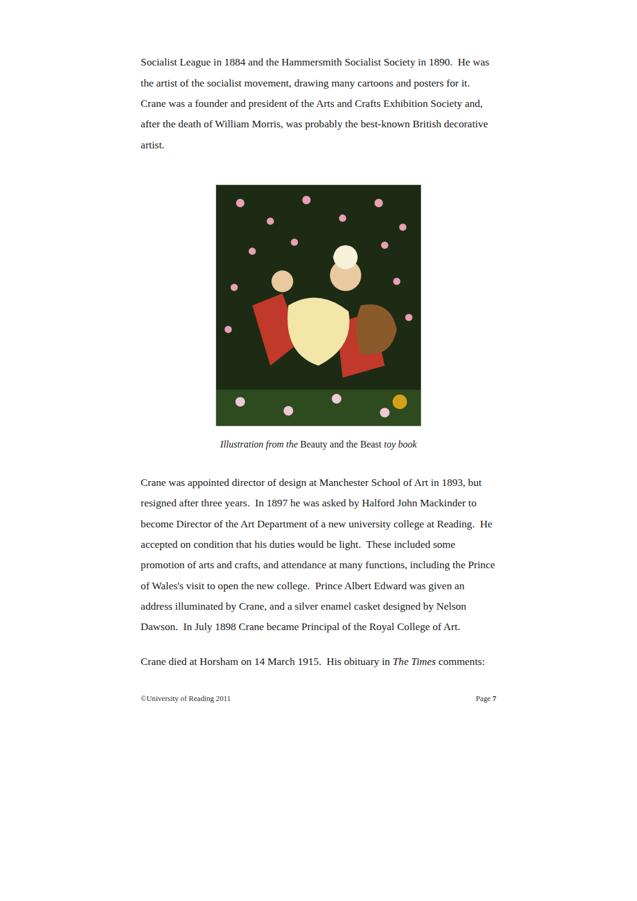Socialist League in 1884 and the Hammersmith Socialist Society in 1890. He was the artist of the socialist movement, drawing many cartoons and posters for it. Crane was a founder and president of the Arts and Crafts Exhibition Society and, after the death of William Morris, was probably the best-known British decorative artist.
Illustration from the Beauty and the Beast toy book
Crane was appointed director of design at Manchester School of Art in 1893, but resigned after three years. In 1897 he was asked by Halford John Mackinder to become Director of the Art Department of a new university college at Reading. He accepted on condition that his duties would be light. These included some promotion of arts and crafts, and attendance at many functions, including the Prince of Wales's visit to open the new college. Prince Albert Edward was given an address illuminated by Crane, and a silver enamel casket designed by Nelson Dawson. In July 1898 Crane became Principal of the Royal College of Art.
Crane died at Horsham on 14 March 1915. His obituary in The Times comments:
©University of Reading 2011
Page 7